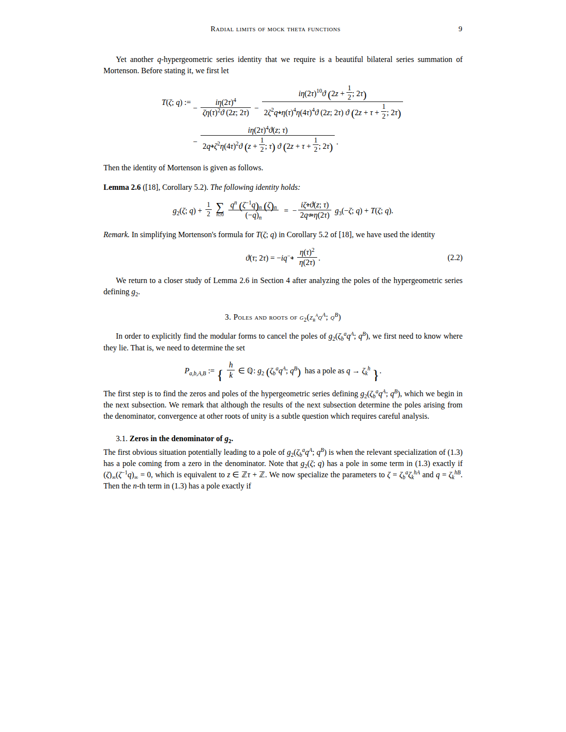Radial limits of mock theta functions 9
Yet another q-hypergeometric series identity that we require is a beautiful bilateral series summation of Mortenson. Before stating it, we first let
| T ( ζ ; q ) := | − iη (2 τ ) 4 ζη ( τ ) 2 ϑ (2 z ; 2 τ ) − iη (2 τ ) 10 ϑ ( 2 z + 1 2 ; 2 τ ) 2 ζ 2 q 1 4 η ( τ ) 4 η (4 τ ) 4 ϑ (2 z ; 2 τ ) ϑ ( 2 z + τ + 1 2 ; 2 τ ) |
| | − iη (2 τ ) 4 ϑ ( z ; τ ) 2 q 1 4 ζ 2 η (4 τ ) 2 ϑ ( z + 1 2 ; τ ) ϑ ( 2 z + τ + 1 2 ; 2 τ ) . |
Then the identity of Mortenson is given as follows.
Lemma 2.6 ([18], Corollary 5.2). The following identity holds:
g2(ζ; q) + 12 ∑n≥0 qn (ζ−1q)n (ζ)n(−q)n = −iζ12ϑ(z; τ) 2q124η(2τ) g3(−ζ; q) + T(ζ; q).
Remark. In simplifying Mortenson's formula for T(ζ; q) in Corollary 5.2 of [18], we have used the identity
ϑ(τ; 2τ) = −iq−14 η(τ)2 η(2τ). (2.2)
We return to a closer study of Lemma 2.6 in Section 4 after analyzing the poles of the hypergeometric series defining g2.
3. Poles and roots of g2(ζbaqA; qB)
In order to explicitly find the modular forms to cancel the poles of g2(ζbaqA; qB), we first need to know where they lie. That is, we need to determine the set
Pa,b,A,B := { hk ∈ ℚ: g2 (ζbaqA; qB) has a pole as q → ζkh }.
The first step is to find the zeros and poles of the hypergeometric series defining g2(ζbaqA; qB), which we begin in the next subsection. We remark that although the results of the next subsection determine the poles arising from the denominator, convergence at other roots of unity is a subtle question which requires careful analysis.
3.1. Zeros in the denominator of g2.
The first obvious situation potentially leading to a pole of g2(ζbaqA; qB) is when the relevant specialization of (1.3) has a pole coming from a zero in the denominator. Note that g2(ζ; q) has a pole in some term in (1.3) exactly if (ζ)∞(ζ−1q)∞ = 0, which is equivalent to z ∈ ℤτ + ℤ. We now specialize the parameters to ζ = ζbaζkhA and q = ζkhB. Then the n-th term in (1.3) has a pole exactly if